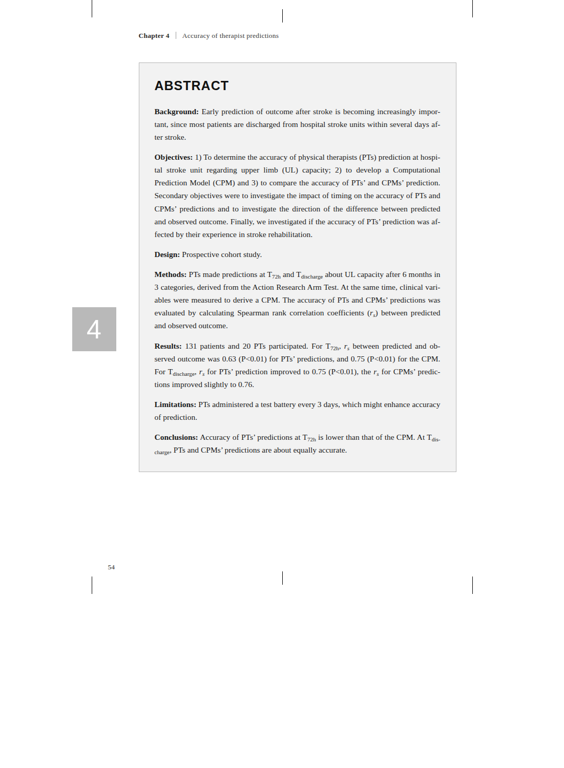Chapter 4 Accuracy of therapist predictions
4
ABSTRACT
Background: Early prediction of outcome after stroke is becoming increasingly important, since most patients are discharged from hospital stroke units within several days after stroke.
Objectives: 1) To determine the accuracy of physical therapists (PTs) prediction at hospital stroke unit regarding upper limb (UL) capacity; 2) to develop a Computational Prediction Model (CPM) and 3) to compare the accuracy of PTs’ and CPMs’ prediction. Secondary objectives were to investigate the impact of timing on the accuracy of PTs and CPMs’ predictions and to investigate the direction of the difference between predicted and observed outcome. Finally, we investigated if the accuracy of PTs’ prediction was affected by their experience in stroke rehabilitation.
Design: Prospective cohort study.
Methods: PTs made predictions at T72h and Tdischarge about UL capacity after 6 months in 3 categories, derived from the Action Research Arm Test. At the same time, clinical variables were measured to derive a CPM. The accuracy of PTs and CPMs’ predictions was evaluated by calculating Spearman rank correlation coefficients (rs) between predicted and observed outcome.
Results: 131 patients and 20 PTs participated. For T72h, rs between predicted and observed outcome was 0.63 (P<0.01) for PTs’ predictions, and 0.75 (P<0.01) for the CPM. For Tdischarge, rs for PTs’ prediction improved to 0.75 (P<0.01), the rs for CPMs’ predictions improved slightly to 0.76.
Limitations: PTs administered a test battery every 3 days, which might enhance accuracy of prediction.
Conclusions: Accuracy of PTs’ predictions at T72h is lower than that of the CPM. At Tdischarge, PTs and CPMs’ predictions are about equally accurate.
54